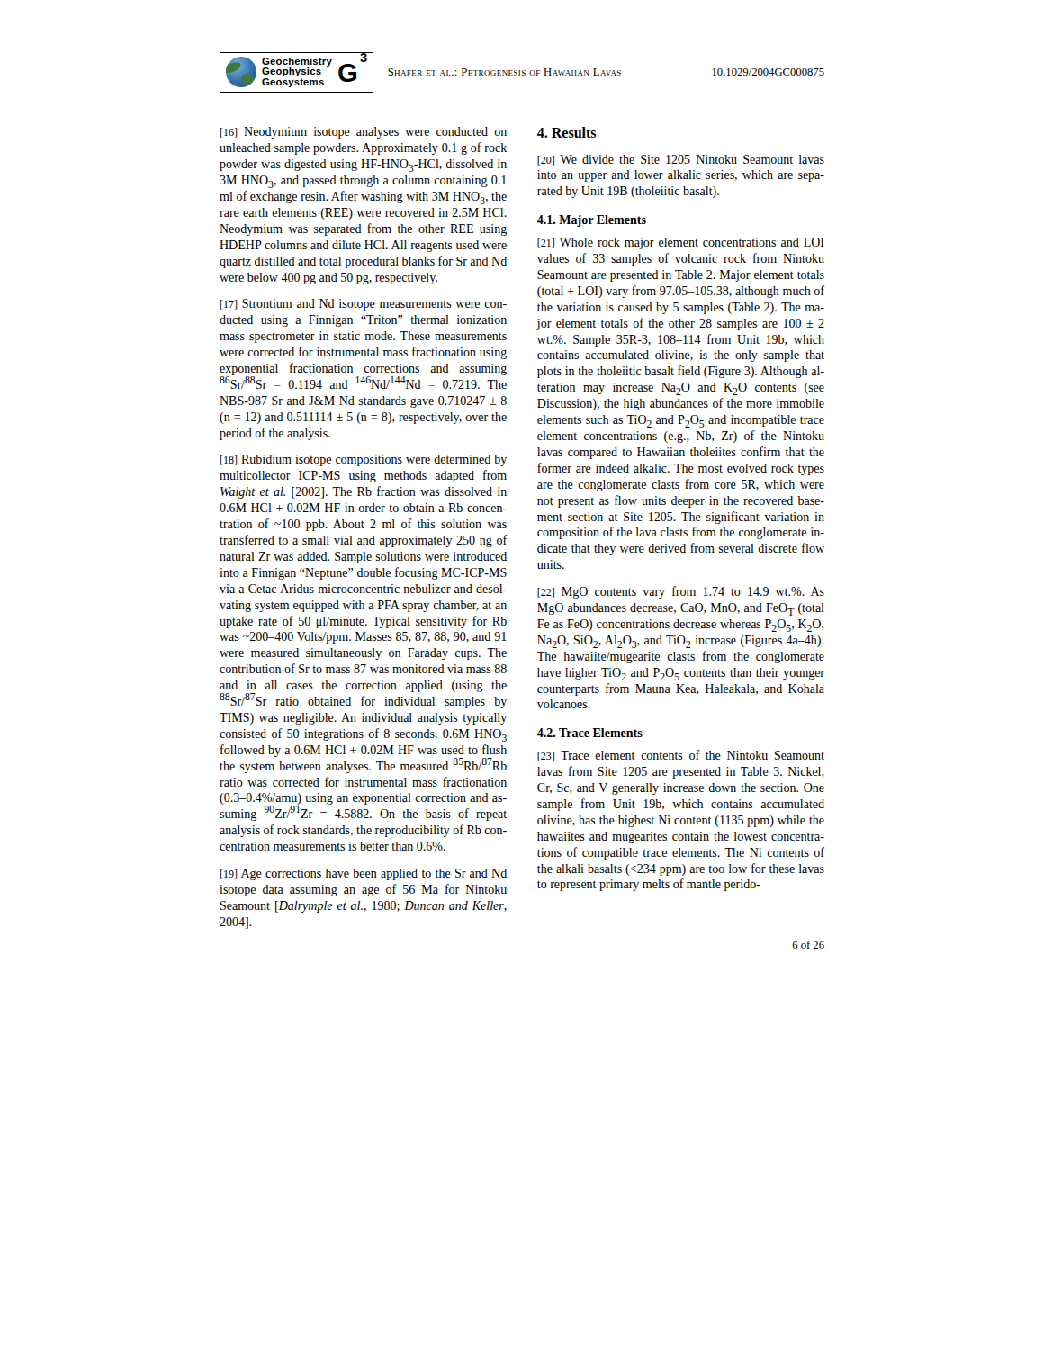Geochemistry
Geophysics
Geosystems
G3
Shafer et al.: Petrogenesis of Hawaiian Lavas
10.1029/2004GC000875
[16] Neodymium isotope analyses were conducted on unleached sample powders. Approximately 0.1 g of rock powder was digested using HF-HNO3-HCl, dissolved in 3M HNO3, and passed through a column containing 0.1 ml of exchange resin. After washing with 3M HNO3, the rare earth elements (REE) were recovered in 2.5M HCl. Neodymium was separated from the other REE using HDEHP columns and dilute HCl. All reagents used were quartz distilled and total procedural blanks for Sr and Nd were below 400 pg and 50 pg, respectively.
[17] Strontium and Nd isotope measurements were conducted using a Finnigan “Triton” thermal ionization mass spectrometer in static mode. These measurements were corrected for instrumental mass fractionation using exponential fractionation corrections and assuming 86Sr/88Sr = 0.1194 and 146Nd/144Nd = 0.7219. The NBS-987 Sr and J&M Nd standards gave 0.710247 ± 8 (n = 12) and 0.511114 ± 5 (n = 8), respectively, over the period of the analysis.
[18] Rubidium isotope compositions were determined by multicollector ICP-MS using methods adapted from Waight et al. [2002]. The Rb fraction was dissolved in 0.6M HCl + 0.02M HF in order to obtain a Rb concentration of ~100 ppb. About 2 ml of this solution was transferred to a small vial and approximately 250 ng of natural Zr was added. Sample solutions were introduced into a Finnigan “Neptune” double focusing MC-ICP-MS via a Cetac Aridus microconcentric nebulizer and desolvating system equipped with a PFA spray chamber, at an uptake rate of 50 μl/minute. Typical sensitivity for Rb was ~200–400 Volts/ppm. Masses 85, 87, 88, 90, and 91 were measured simultaneously on Faraday cups. The contribution of Sr to mass 87 was monitored via mass 88 and in all cases the correction applied (using the 88Sr/87Sr ratio obtained for individual samples by TIMS) was negligible. An individual analysis typically consisted of 50 integrations of 8 seconds. 0.6M HNO3 followed by a 0.6M HCl + 0.02M HF was used to flush the system between analyses. The measured 85Rb/87Rb ratio was corrected for instrumental mass fractionation (0.3–0.4%/amu) using an exponential correction and assuming 90Zr/91Zr = 4.5882. On the basis of repeat analysis of rock standards, the reproducibility of Rb concentration measurements is better than 0.6%.
[19] Age corrections have been applied to the Sr and Nd isotope data assuming an age of 56 Ma for Nintoku Seamount [Dalrymple et al., 1980; Duncan and Keller, 2004].
4. Results
[20] We divide the Site 1205 Nintoku Seamount lavas into an upper and lower alkalic series, which are separated by Unit 19B (tholeiitic basalt).
4.1. Major Elements
[21] Whole rock major element concentrations and LOI values of 33 samples of volcanic rock from Nintoku Seamount are presented in Table 2. Major element totals (total + LOI) vary from 97.05–105.38, although much of the variation is caused by 5 samples (Table 2). The major element totals of the other 28 samples are 100 ± 2 wt.%. Sample 35R-3, 108–114 from Unit 19b, which contains accumulated olivine, is the only sample that plots in the tholeiitic basalt field (Figure 3). Although alteration may increase Na2O and K2O contents (see Discussion), the high abundances of the more immobile elements such as TiO2 and P2O5 and incompatible trace element concentrations (e.g., Nb, Zr) of the Nintoku lavas compared to Hawaiian tholeiites confirm that the former are indeed alkalic. The most evolved rock types are the conglomerate clasts from core 5R, which were not present as flow units deeper in the recovered basement section at Site 1205. The significant variation in composition of the lava clasts from the conglomerate indicate that they were derived from several discrete flow units.
[22] MgO contents vary from 1.74 to 14.9 wt.%. As MgO abundances decrease, CaO, MnO, and FeOT (total Fe as FeO) concentrations decrease whereas P2O5, K2O, Na2O, SiO2, Al2O3, and TiO2 increase (Figures 4a–4h). The hawaiite/mugearite clasts from the conglomerate have higher TiO2 and P2O5 contents than their younger counterparts from Mauna Kea, Haleakala, and Kohala volcanoes.
4.2. Trace Elements
[23] Trace element contents of the Nintoku Seamount lavas from Site 1205 are presented in Table 3. Nickel, Cr, Sc, and V generally increase down the section. One sample from Unit 19b, which contains accumulated olivine, has the highest Ni content (1135 ppm) while the hawaiites and mugearites contain the lowest concentrations of compatible trace elements. The Ni contents of the alkali basalts (<234 ppm) are too low for these lavas to represent primary melts of mantle perido-
6 of 26